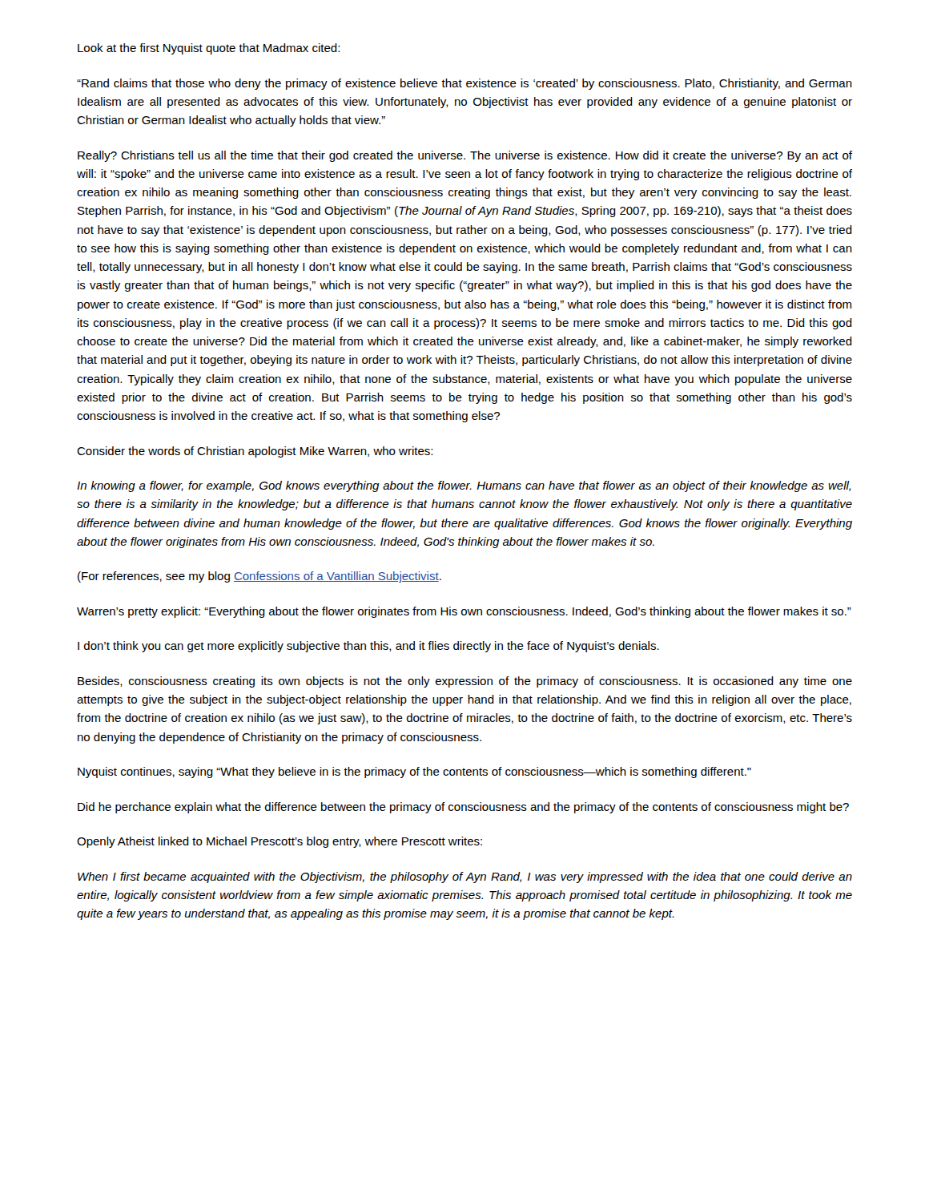Look at the first Nyquist quote that Madmax cited:
“Rand claims that those who deny the primacy of existence believe that existence is ‘created’ by consciousness. Plato, Christianity, and German Idealism are all presented as advocates of this view. Unfortunately, no Objectivist has ever provided any evidence of a genuine platonist or Christian or German Idealist who actually holds that view.”
Really? Christians tell us all the time that their god created the universe. The universe is existence. How did it create the universe? By an act of will: it “spoke” and the universe came into existence as a result. I’ve seen a lot of fancy footwork in trying to characterize the religious doctrine of creation ex nihilo as meaning something other than consciousness creating things that exist, but they aren’t very convincing to say the least. Stephen Parrish, for instance, in his “God and Objectivism” (The Journal of Ayn Rand Studies, Spring 2007, pp. 169-210), says that “a theist does not have to say that ‘existence’ is dependent upon consciousness, but rather on a being, God, who possesses consciousness” (p. 177). I’ve tried to see how this is saying something other than existence is dependent on existence, which would be completely redundant and, from what I can tell, totally unnecessary, but in all honesty I don’t know what else it could be saying. In the same breath, Parrish claims that “God’s consciousness is vastly greater than that of human beings,” which is not very specific (“greater” in what way?), but implied in this is that his god does have the power to create existence. If “God” is more than just consciousness, but also has a “being,” what role does this “being,” however it is distinct from its consciousness, play in the creative process (if we can call it a process)? It seems to be mere smoke and mirrors tactics to me. Did this god choose to create the universe? Did the material from which it created the universe exist already, and, like a cabinet-maker, he simply reworked that material and put it together, obeying its nature in order to work with it? Theists, particularly Christians, do not allow this interpretation of divine creation. Typically they claim creation ex nihilo, that none of the substance, material, existents or what have you which populate the universe existed prior to the divine act of creation. But Parrish seems to be trying to hedge his position so that something other than his god’s consciousness is involved in the creative act. If so, what is that something else?
Consider the words of Christian apologist Mike Warren, who writes:
In knowing a flower, for example, God knows everything about the flower. Humans can have that flower as an object of their knowledge as well, so there is a similarity in the knowledge; but a difference is that humans cannot know the flower exhaustively. Not only is there a quantitative difference between divine and human knowledge of the flower, but there are qualitative differences. God knows the flower originally. Everything about the flower originates from His own consciousness. Indeed, God's thinking about the flower makes it so.
(For references, see my blog Confessions of a Vantillian Subjectivist.
Warren’s pretty explicit: “Everything about the flower originates from His own consciousness. Indeed, God’s thinking about the flower makes it so.”
I don’t think you can get more explicitly subjective than this, and it flies directly in the face of Nyquist’s denials.
Besides, consciousness creating its own objects is not the only expression of the primacy of consciousness. It is occasioned any time one attempts to give the subject in the subject-object relationship the upper hand in that relationship. And we find this in religion all over the place, from the doctrine of creation ex nihilo (as we just saw), to the doctrine of miracles, to the doctrine of faith, to the doctrine of exorcism, etc. There’s no denying the dependence of Christianity on the primacy of consciousness.
Nyquist continues, saying “What they believe in is the primacy of the contents of consciousness—which is something different."
Did he perchance explain what the difference between the primacy of consciousness and the primacy of the contents of consciousness might be?
Openly Atheist linked to Michael Prescott’s blog entry, where Prescott writes:
When I first became acquainted with the Objectivism, the philosophy of Ayn Rand, I was very impressed with the idea that one could derive an entire, logically consistent worldview from a few simple axiomatic premises. This approach promised total certitude in philosophizing. It took me quite a few years to understand that, as appealing as this promise may seem, it is a promise that cannot be kept.